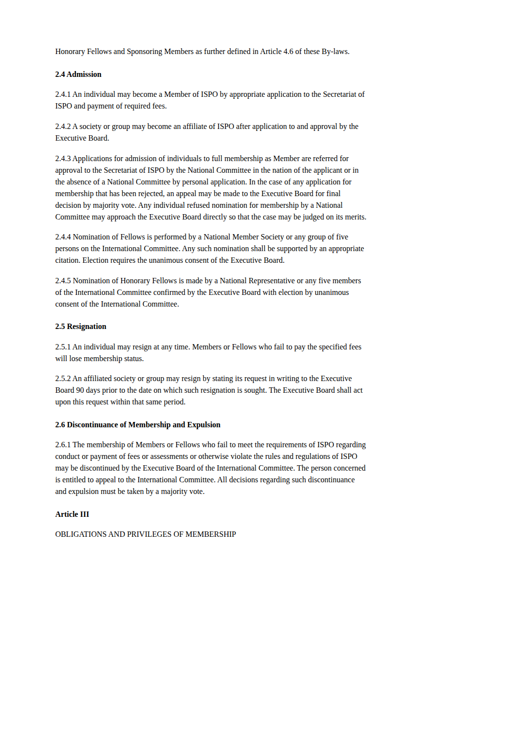Honorary Fellows and Sponsoring Members as further defined in Article 4.6 of these By-laws.
2.4 Admission
2.4.1 An individual may become a Member of ISPO by appropriate application to the Secretariat of ISPO and payment of required fees.
2.4.2 A society or group may become an affiliate of ISPO after application to and approval by the Executive Board.
2.4.3 Applications for admission of individuals to full membership as Member are referred for approval to the Secretariat of ISPO by the National Committee in the nation of the applicant or in the absence of a National Committee by personal application. In the case of any application for membership that has been rejected, an appeal may be made to the Executive Board for final decision by majority vote. Any individual refused nomination for membership by a National Committee may approach the Executive Board directly so that the case may be judged on its merits.
2.4.4 Nomination of Fellows is performed by a National Member Society or any group of five persons on the International Committee. Any such nomination shall be supported by an appropriate citation. Election requires the unanimous consent of the Executive Board.
2.4.5 Nomination of Honorary Fellows is made by a National Representative or any five members of the International Committee confirmed by the Executive Board with election by unanimous consent of the International Committee.
2.5 Resignation
2.5.1 An individual may resign at any time. Members or Fellows who fail to pay the specified fees will lose membership status.
2.5.2 An affiliated society or group may resign by stating its request in writing to the Executive Board 90 days prior to the date on which such resignation is sought. The Executive Board shall act upon this request within that same period.
2.6 Discontinuance of Membership and Expulsion
2.6.1 The membership of Members or Fellows who fail to meet the requirements of ISPO regarding conduct or payment of fees or assessments or otherwise violate the rules and regulations of ISPO may be discontinued by the Executive Board of the International Committee. The person concerned is entitled to appeal to the International Committee. All decisions regarding such discontinuance and expulsion must be taken by a majority vote.
Article III
OBLIGATIONS AND PRIVILEGES OF MEMBERSHIP